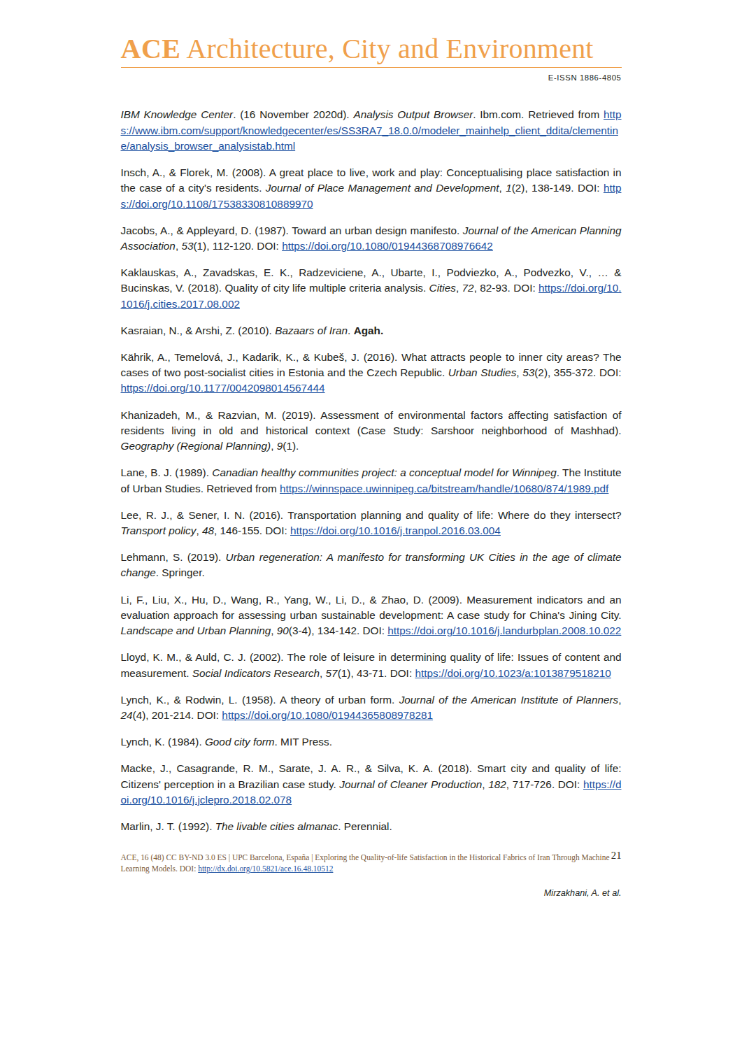ACE Architecture, City and Environment
E-ISSN 1886-4805
IBM Knowledge Center. (16 November 2020d). Analysis Output Browser. Ibm.com. Retrieved from https://www.ibm.com/support/knowledgecenter/es/SS3RA7_18.0.0/modeler_mainhelp_client_ddita/clementine/analysis_browser_analysistab.html
Insch, A., & Florek, M. (2008). A great place to live, work and play: Conceptualising place satisfaction in the case of a city's residents. Journal of Place Management and Development, 1(2), 138-149. DOI: https://doi.org/10.1108/17538330810889970
Jacobs, A., & Appleyard, D. (1987). Toward an urban design manifesto. Journal of the American Planning Association, 53(1), 112-120. DOI: https://doi.org/10.1080/01944368708976642
Kaklauskas, A., Zavadskas, E. K., Radzeviciene, A., Ubarte, I., Podviezko, A., Podvezko, V., … & Bucinskas, V. (2018). Quality of city life multiple criteria analysis. Cities, 72, 82-93. DOI: https://doi.org/10.1016/j.cities.2017.08.002
Kasraian, N., & Arshi, Z. (2010). Bazaars of Iran. Agah.
Kährik, A., Temelová, J., Kadarik, K., & Kubeš, J. (2016). What attracts people to inner city areas? The cases of two post-socialist cities in Estonia and the Czech Republic. Urban Studies, 53(2), 355-372. DOI: https://doi.org/10.1177/0042098014567444
Khanizadeh, M., & Razvian, M. (2019). Assessment of environmental factors affecting satisfaction of residents living in old and historical context (Case Study: Sarshoor neighborhood of Mashhad). Geography (Regional Planning), 9(1).
Lane, B. J. (1989). Canadian healthy communities project: a conceptual model for Winnipeg. The Institute of Urban Studies. Retrieved from https://winnspace.uwinnipeg.ca/bitstream/handle/10680/874/1989.pdf
Lee, R. J., & Sener, I. N. (2016). Transportation planning and quality of life: Where do they intersect? Transport policy, 48, 146-155. DOI: https://doi.org/10.1016/j.tranpol.2016.03.004
Lehmann, S. (2019). Urban regeneration: A manifesto for transforming UK Cities in the age of climate change. Springer.
Li, F., Liu, X., Hu, D., Wang, R., Yang, W., Li, D., & Zhao, D. (2009). Measurement indicators and an evaluation approach for assessing urban sustainable development: A case study for China's Jining City. Landscape and Urban Planning, 90(3-4), 134-142. DOI: https://doi.org/10.1016/j.landurbplan.2008.10.022
Lloyd, K. M., & Auld, C. J. (2002). The role of leisure in determining quality of life: Issues of content and measurement. Social Indicators Research, 57(1), 43-71. DOI: https://doi.org/10.1023/a:1013879518210
Lynch, K., & Rodwin, L. (1958). A theory of urban form. Journal of the American Institute of Planners, 24(4), 201-214. DOI: https://doi.org/10.1080/01944365808978281
Lynch, K. (1984). Good city form. MIT Press.
Macke, J., Casagrande, R. M., Sarate, J. A. R., & Silva, K. A. (2018). Smart city and quality of life: Citizens' perception in a Brazilian case study. Journal of Cleaner Production, 182, 717-726. DOI: https://doi.org/10.1016/j.jclepro.2018.02.078
Marlin, J. T. (1992). The livable cities almanac. Perennial.
21
ACE, 16 (48) CC BY-ND 3.0 ES | UPC Barcelona, España | Exploring the Quality-of-life Satisfaction in the Historical Fabrics of Iran Through Machine Learning Models. DOI: http://dx.doi.org/10.5821/ace.16.48.10512
Mirzakhani, A. et al.